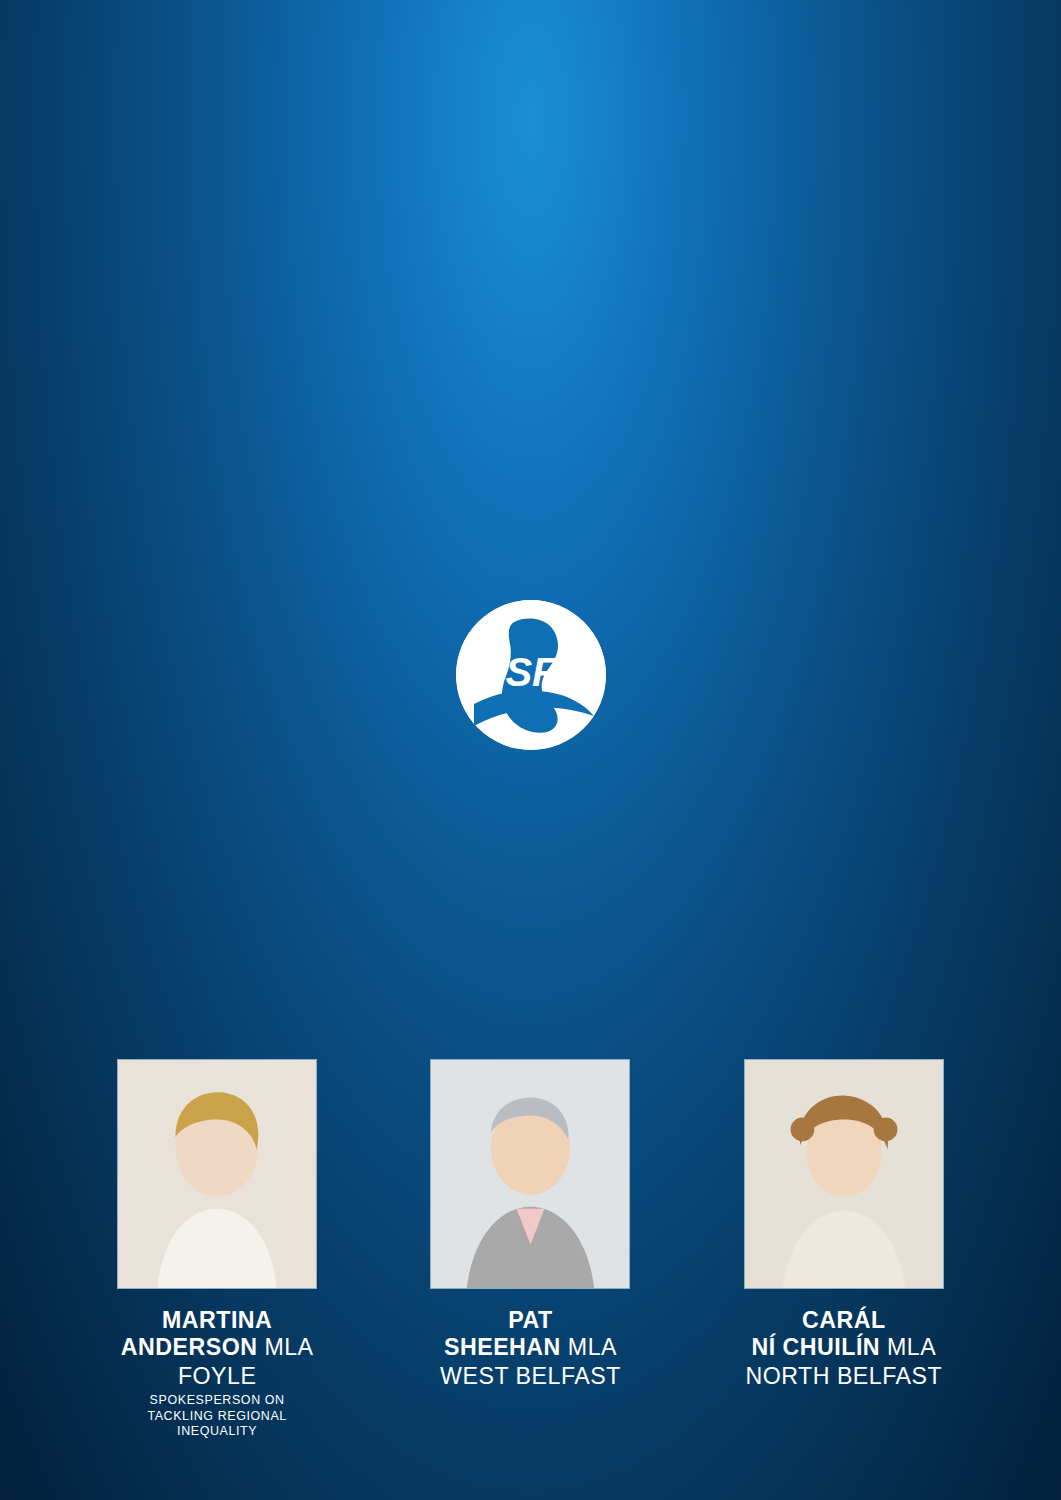SF
MARTINA
ANDERSON MLA
FOYLE
SPOKESPERSON ON TACKLING REGIONAL INEQUALITY
PAT
SHEEHAN MLA
WEST BELFAST
CARÁL
NÍ CHUILÍN MLA
NORTH BELFAST